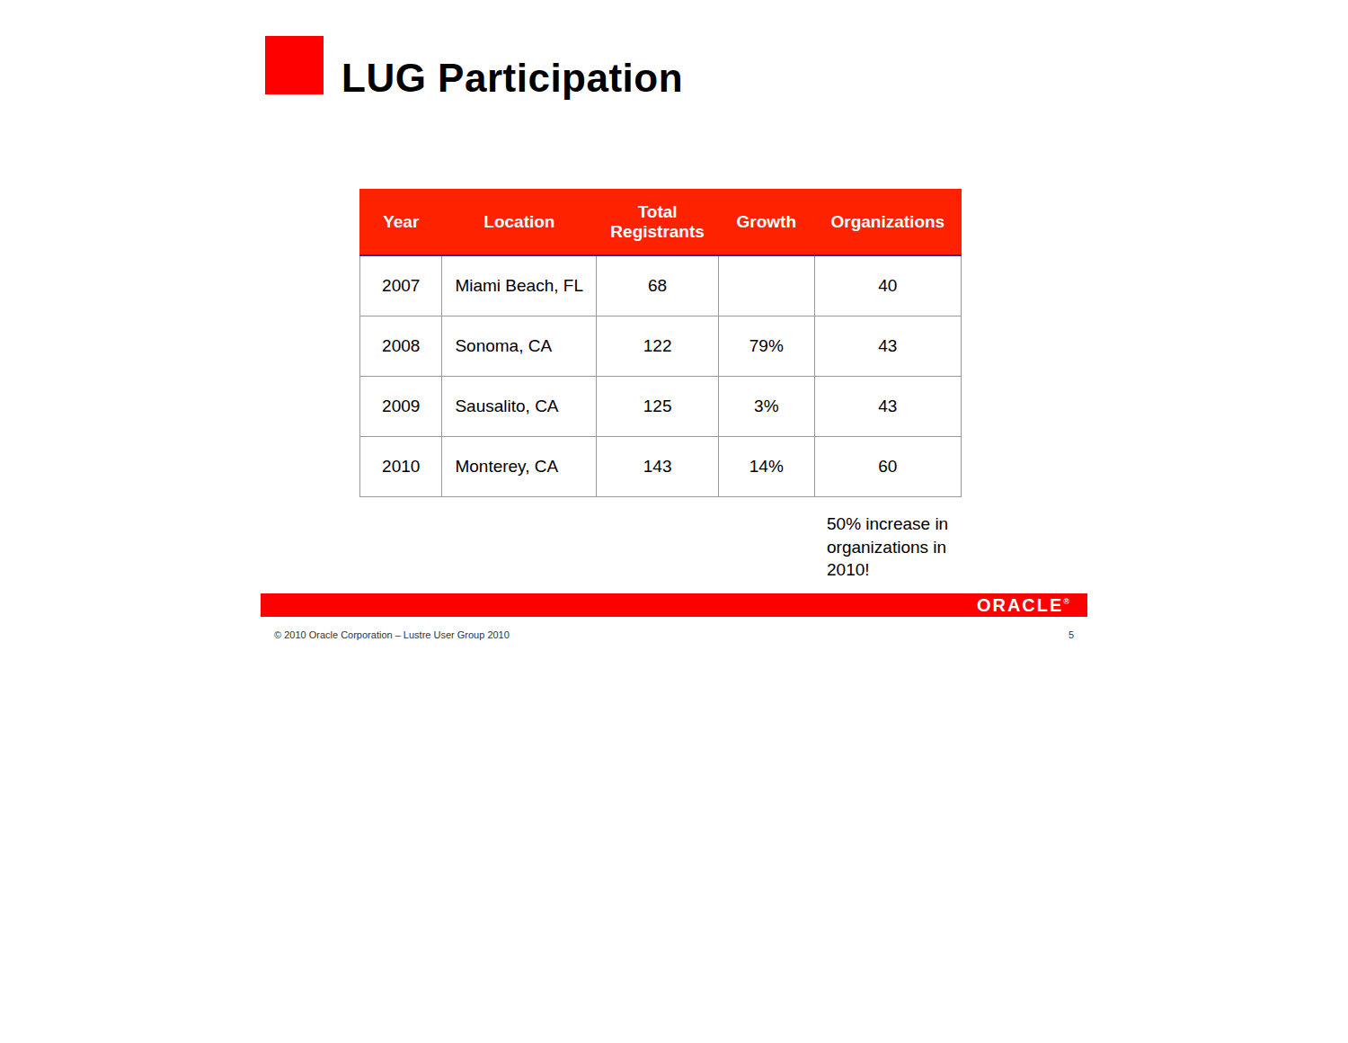LUG Participation
| Year | Location | Total Registrants | Growth | Organizations |
| --- | --- | --- | --- | --- |
| 2007 | Miami Beach, FL | 68 | | 40 |
| 2008 | Sonoma, CA | 122 | 79% | 43 |
| 2009 | Sausalito, CA | 125 | 3% | 43 |
| 2010 | Monterey, CA | 143 | 14% | 60 |
50% increase in organizations in 2010!
ORACLE®
© 2010 Oracle Corporation – Lustre User Group 2010
5